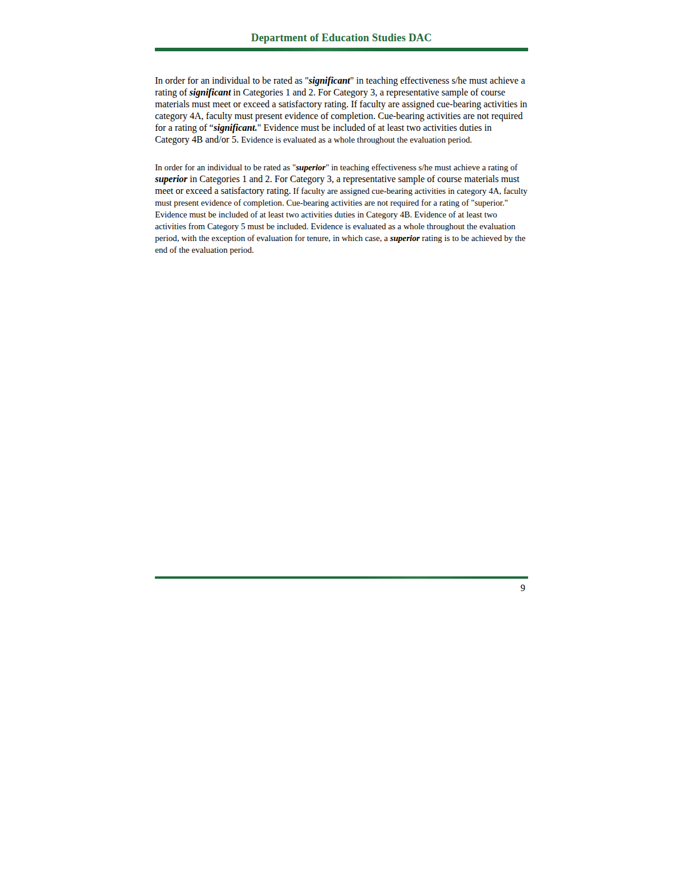Department of Education Studies DAC
In order for an individual to be rated as "significant" in teaching effectiveness s/he must achieve a rating of significant in Categories 1 and 2. For Category 3, a representative sample of course materials must meet or exceed a satisfactory rating. If faculty are assigned cue-bearing activities in category 4A, faculty must present evidence of completion. Cue-bearing activities are not required for a rating of “significant." Evidence must be included of at least two activities duties in Category 4B and/or 5. Evidence is evaluated as a whole throughout the evaluation period.
In order for an individual to be rated as "superior" in teaching effectiveness s/he must achieve a rating of superior in Categories 1 and 2. For Category 3, a representative sample of course materials must meet or exceed a satisfactory rating. If faculty are assigned cue-bearing activities in category 4A, faculty must present evidence of completion. Cue-bearing activities are not required for a rating of "superior." Evidence must be included of at least two activities duties in Category 4B. Evidence of at least two activities from Category 5 must be included. Evidence is evaluated as a whole throughout the evaluation period, with the exception of evaluation for tenure, in which case, a superior rating is to be achieved by the end of the evaluation period.
9